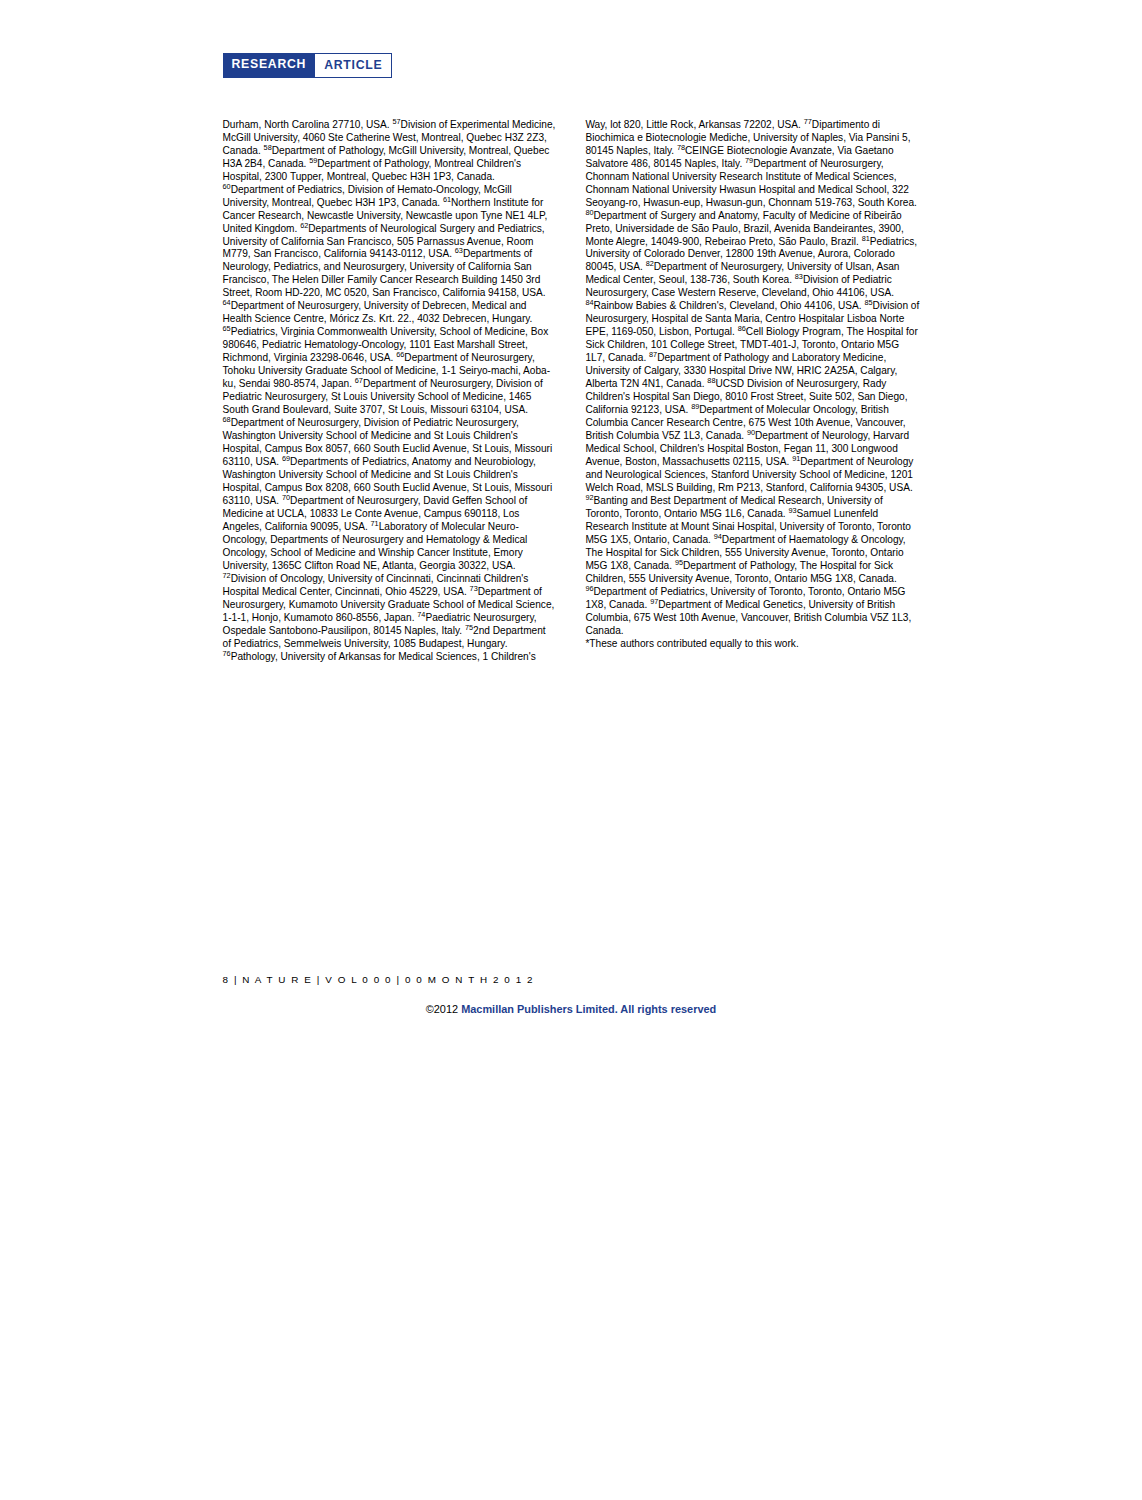RESEARCH ARTICLE
Durham, North Carolina 27710, USA. 57Division of Experimental Medicine, McGill University, 4060 Ste Catherine West, Montreal, Quebec H3Z 2Z3, Canada. 58Department of Pathology, McGill University, Montreal, Quebec H3A 2B4, Canada. 59Department of Pathology, Montreal Children's Hospital, 2300 Tupper, Montreal, Quebec H3H 1P3, Canada. 60Department of Pediatrics, Division of Hemato-Oncology, McGill University, Montreal, Quebec H3H 1P3, Canada. 61Northern Institute for Cancer Research, Newcastle University, Newcastle upon Tyne NE1 4LP, United Kingdom. 62Departments of Neurological Surgery and Pediatrics, University of California San Francisco, 505 Parnassus Avenue, Room M779, San Francisco, California 94143-0112, USA. 63Departments of Neurology, Pediatrics, and Neurosurgery, University of California San Francisco, The Helen Diller Family Cancer Research Building 1450 3rd Street, Room HD-220, MC 0520, San Francisco, California 94158, USA. 64Department of Neurosurgery, University of Debrecen, Medical and Health Science Centre, Móricz Zs. Krt. 22., 4032 Debrecen, Hungary. 65Pediatrics, Virginia Commonwealth University, School of Medicine, Box 980646, Pediatric Hematology-Oncology, 1101 East Marshall Street, Richmond, Virginia 23298-0646, USA. 66Department of Neurosurgery, Tohoku University Graduate School of Medicine, 1-1 Seiryo-machi, Aoba-ku, Sendai 980-8574, Japan. 67Department of Neurosurgery, Division of Pediatric Neurosurgery, St Louis University School of Medicine, 1465 South Grand Boulevard, Suite 3707, St Louis, Missouri 63104, USA. 68Department of Neurosurgery, Division of Pediatric Neurosurgery, Washington University School of Medicine and St Louis Children's Hospital, Campus Box 8057, 660 South Euclid Avenue, St Louis, Missouri 63110, USA. 69Departments of Pediatrics, Anatomy and Neurobiology, Washington University School of Medicine and St Louis Children's Hospital, Campus Box 8208, 660 South Euclid Avenue, St Louis, Missouri 63110, USA. 70Department of Neurosurgery, David Geffen School of Medicine at UCLA, 10833 Le Conte Avenue, Campus 690118, Los Angeles, California 90095, USA. 71Laboratory of Molecular Neuro-Oncology, Departments of Neurosurgery and Hematology & Medical Oncology, School of Medicine and Winship Cancer Institute, Emory University, 1365C Clifton Road NE, Atlanta, Georgia 30322, USA. 72Division of Oncology, University of Cincinnati, Cincinnati Children's Hospital Medical Center, Cincinnati, Ohio 45229, USA. 73Department of Neurosurgery, Kumamoto University Graduate School of Medical Science, 1-1-1, Honjo, Kumamoto 860-8556, Japan. 74Paediatric Neurosurgery, Ospedale Santobono-Pausilipon, 80145 Naples, Italy. 752nd Department of Pediatrics, Semmelweis University, 1085 Budapest, Hungary. 76Pathology, University of Arkansas for Medical Sciences, 1 Children's Way, lot 820, Little Rock, Arkansas 72202, USA. 77Dipartimento di Biochimica e Biotecnologie Mediche, University of Naples, Via Pansini 5, 80145 Naples, Italy. 78CEINGE Biotecnologie Avanzate, Via Gaetano Salvatore 486, 80145 Naples, Italy. 79Department of Neurosurgery, Chonnam National University Research Institute of Medical Sciences, Chonnam National University Hwasun Hospital and Medical School, 322 Seoyang-ro, Hwasun-eup, Hwasun-gun, Chonnam 519-763, South Korea. 80Department of Surgery and Anatomy, Faculty of Medicine of Ribeirão Preto, Universidade de São Paulo, Brazil, Avenida Bandeirantes, 3900, Monte Alegre, 14049-900, Rebeirao Preto, São Paulo, Brazil. 81Pediatrics, University of Colorado Denver, 12800 19th Avenue, Aurora, Colorado 80045, USA. 82Department of Neurosurgery, University of Ulsan, Asan Medical Center, Seoul, 138-736, South Korea. 83Division of Pediatric Neurosurgery, Case Western Reserve, Cleveland, Ohio 44106, USA. 84Rainbow Babies & Children's, Cleveland, Ohio 44106, USA. 85Division of Neurosurgery, Hospital de Santa Maria, Centro Hospitalar Lisboa Norte EPE, 1169-050, Lisbon, Portugal. 86Cell Biology Program, The Hospital for Sick Children, 101 College Street, TMDT-401-J, Toronto, Ontario M5G 1L7, Canada. 87Department of Pathology and Laboratory Medicine, University of Calgary, 3330 Hospital Drive NW, HRIC 2A25A, Calgary, Alberta T2N 4N1, Canada. 88UCSD Division of Neurosurgery, Rady Children's Hospital San Diego, 8010 Frost Street, Suite 502, San Diego, California 92123, USA. 89Department of Molecular Oncology, British Columbia Cancer Research Centre, 675 West 10th Avenue, Vancouver, British Columbia V5Z 1L3, Canada. 90Department of Neurology, Harvard Medical School, Children's Hospital Boston, Fegan 11, 300 Longwood Avenue, Boston, Massachusetts 02115, USA. 91Department of Neurology and Neurological Sciences, Stanford University School of Medicine, 1201 Welch Road, MSLS Building, Rm P213, Stanford, California 94305, USA. 92Banting and Best Department of Medical Research, University of Toronto, Toronto, Ontario M5G 1L6, Canada. 93Samuel Lunenfeld Research Institute at Mount Sinai Hospital, University of Toronto, Toronto M5G 1X5, Ontario, Canada. 94Department of Haematology & Oncology, The Hospital for Sick Children, 555 University Avenue, Toronto, Ontario M5G 1X8, Canada. 95Department of Pathology, The Hospital for Sick Children, 555 University Avenue, Toronto, Ontario M5G 1X8, Canada. 96Department of Pediatrics, University of Toronto, Toronto, Ontario M5G 1X8, Canada. 97Department of Medical Genetics, University of British Columbia, 675 West 10th Avenue, Vancouver, British Columbia V5Z 1L3, Canada.
*These authors contributed equally to this work.
8 | N A T U R E | V O L 0 0 0 | 0 0 M O N T H 2 0 1 2
©2012 Macmillan Publishers Limited. All rights reserved